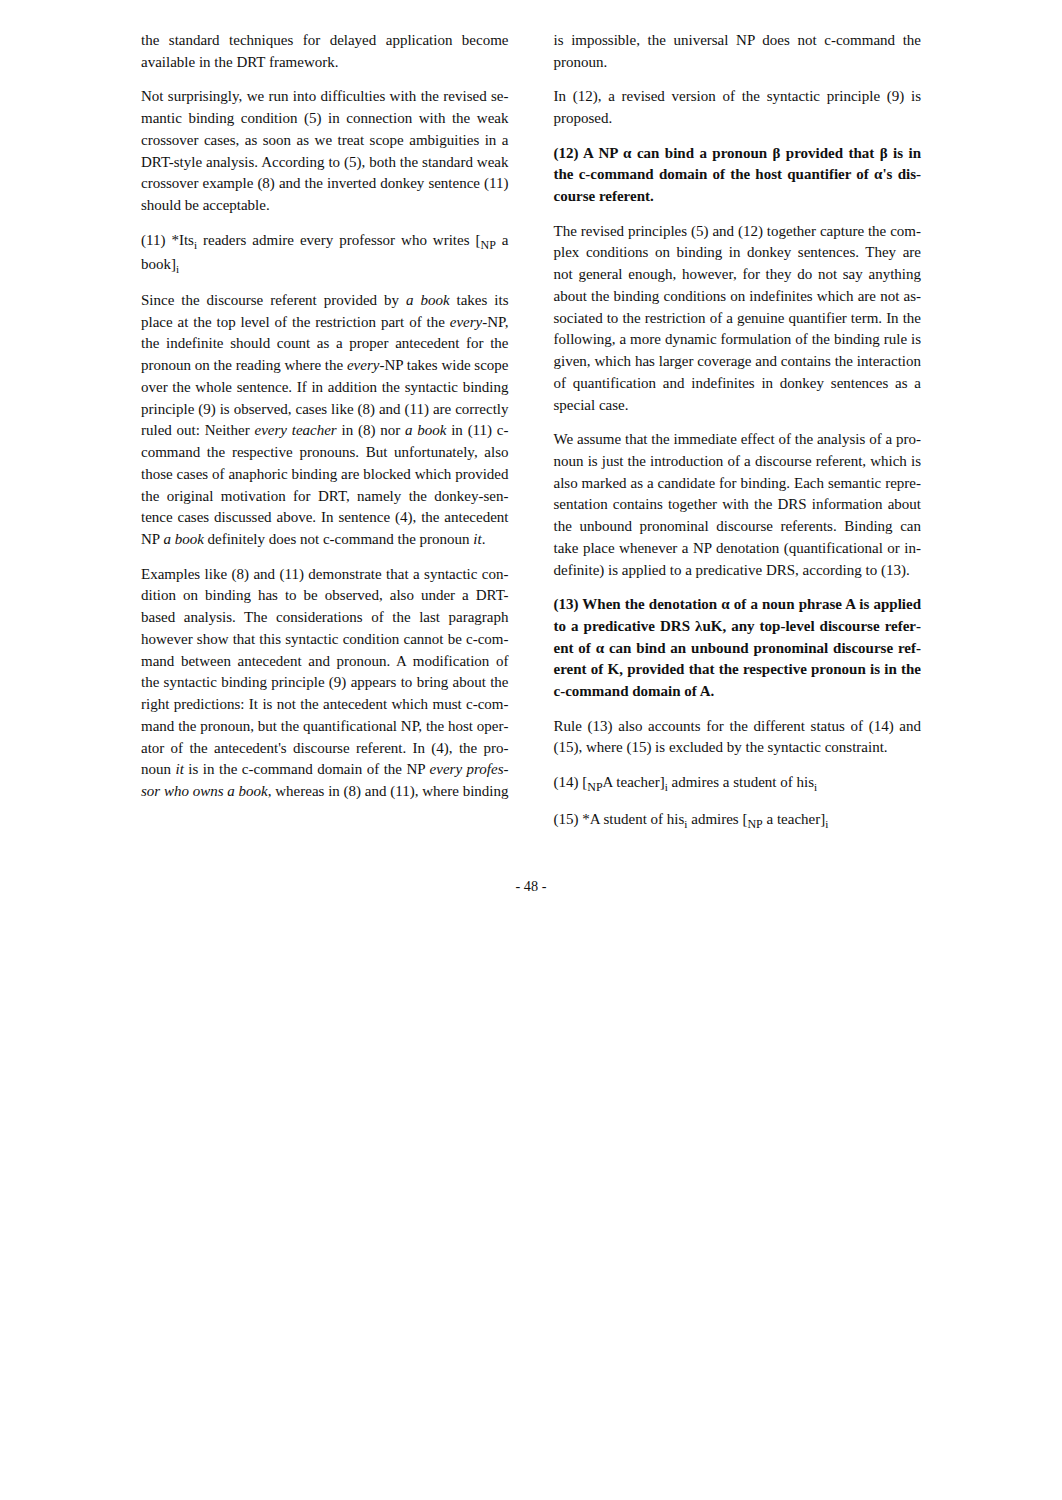the standard techniques for delayed application become available in the DRT framework.
Not surprisingly, we run into difficulties with the revised semantic binding condition (5) in connection with the weak crossover cases, as soon as we treat scope ambiguities in a DRT-style analysis. According to (5), both the standard weak crossover example (8) and the inverted donkey sentence (11) should be acceptable.
(11) *Itsi readers admire every professor who writes [NP a book]i
Since the discourse referent provided by a book takes its place at the top level of the restriction part of the every-NP, the indefinite should count as a proper antecedent for the pronoun on the reading where the every-NP takes wide scope over the whole sentence. If in addition the syntactic binding principle (9) is observed, cases like (8) and (11) are correctly ruled out: Neither every teacher in (8) nor a book in (11) c-command the respective pronouns. But unfortunately, also those cases of anaphoric binding are blocked which provided the original motivation for DRT, namely the donkey-sentence cases discussed above. In sentence (4), the antecedent NP a book definitely does not c-command the pronoun it.
Examples like (8) and (11) demonstrate that a syntactic condition on binding has to be observed, also under a DRT-based analysis. The considerations of the last paragraph however show that this syntactic condition cannot be c-command between antecedent and pronoun. A modification of the syntactic binding principle (9) appears to bring about the right predictions: It is not the antecedent which must c-command the pronoun, but the quantificational NP, the host operator of the antecedent's discourse referent. In (4), the pronoun it is in the c-command domain of the NP every professor who owns a book, whereas in (8) and (11), where binding is impossible, the universal NP does not c-command the pronoun.
In (12), a revised version of the syntactic principle (9) is proposed.
(12) A NP α can bind a pronoun β provided that β is in the c-command domain of the host quantifier of α's discourse referent.
The revised principles (5) and (12) together capture the complex conditions on binding in donkey sentences. They are not general enough, however, for they do not say anything about the binding conditions on indefinites which are not associated to the restriction of a genuine quantifier term. In the following, a more dynamic formulation of the binding rule is given, which has larger coverage and contains the interaction of quantification and indefinites in donkey sentences as a special case.
We assume that the immediate effect of the analysis of a pronoun is just the introduction of a discourse referent, which is also marked as a candidate for binding. Each semantic representation contains together with the DRS information about the unbound pronominal discourse referents. Binding can take place whenever a NP denotation (quantificational or indefinite) is applied to a predicative DRS, according to (13).
(13) When the denotation α of a noun phrase A is applied to a predicative DRS λuK, any top-level discourse referent of α can bind an unbound pronominal discourse referent of K, provided that the respective pronoun is in the c-command domain of A.
Rule (13) also accounts for the different status of (14) and (15), where (15) is excluded by the syntactic constraint.
(14) [NPA teacher]i admires a student of hisi
(15) *A student of hisi admires [NP a teacher]i
- 48 -